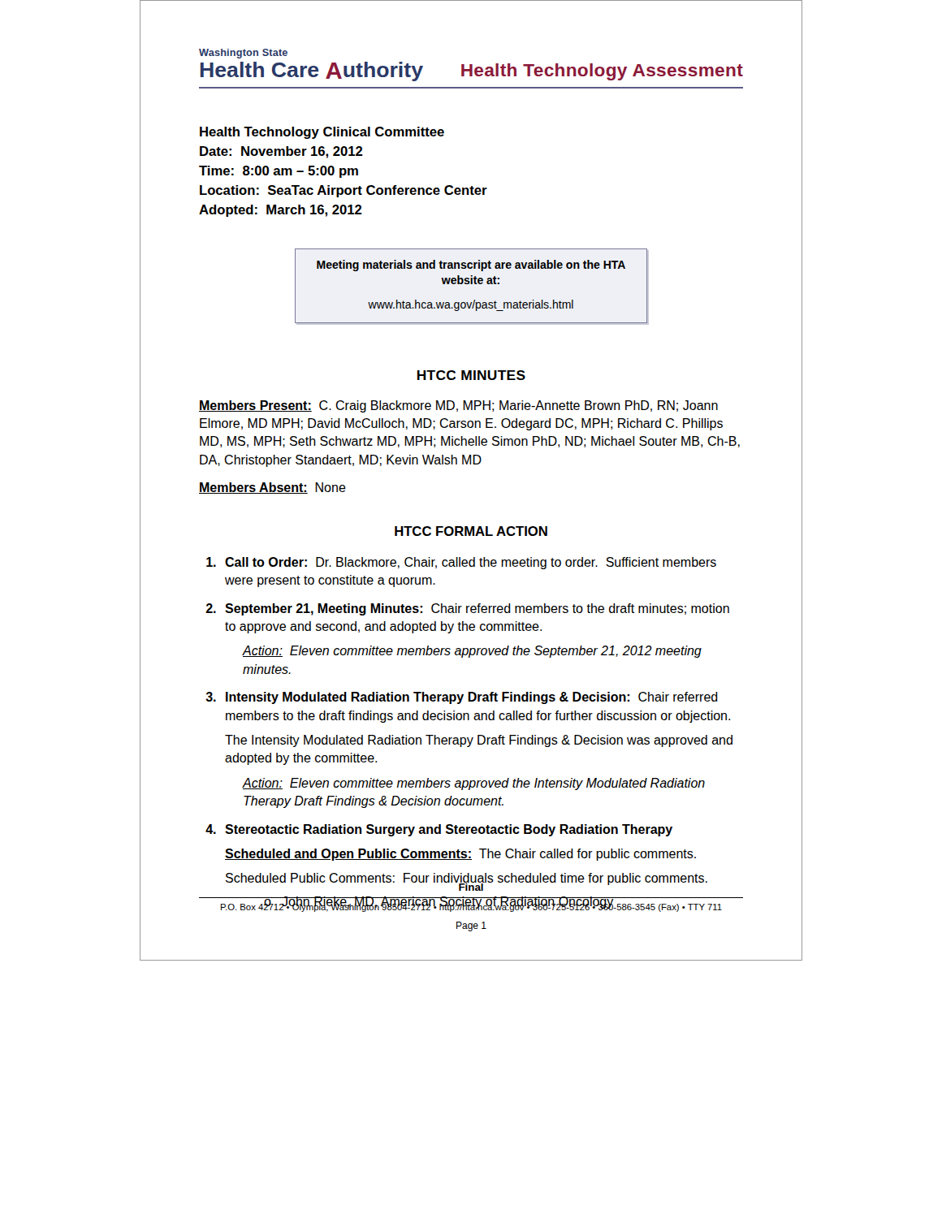Washington State
Health Care Authority
Health Technology Assessment
Health Technology Clinical Committee
Date: November 16, 2012
Time: 8:00 am – 5:00 pm
Location: SeaTac Airport Conference Center
Adopted: March 16, 2012
Meeting materials and transcript are available on the HTA website at:
www.hta.hca.wa.gov/past_materials.html
HTCC MINUTES
Members Present: C. Craig Blackmore MD, MPH; Marie-Annette Brown PhD, RN; Joann Elmore, MD MPH; David McCulloch, MD; Carson E. Odegard DC, MPH; Richard C. Phillips MD, MS, MPH; Seth Schwartz MD, MPH; Michelle Simon PhD, ND; Michael Souter MB, Ch-B, DA, Christopher Standaert, MD; Kevin Walsh MD
Members Absent: None
HTCC FORMAL ACTION
Call to Order: Dr. Blackmore, Chair, called the meeting to order. Sufficient members were present to constitute a quorum.
September 21, Meeting Minutes: Chair referred members to the draft minutes; motion to approve and second, and adopted by the committee.
Action: Eleven committee members approved the September 21, 2012 meeting minutes.
Intensity Modulated Radiation Therapy Draft Findings & Decision: Chair referred members to the draft findings and decision and called for further discussion or objection.
The Intensity Modulated Radiation Therapy Draft Findings & Decision was approved and adopted by the committee.
Action: Eleven committee members approved the Intensity Modulated Radiation Therapy Draft Findings & Decision document.
Stereotactic Radiation Surgery and Stereotactic Body Radiation Therapy
Scheduled and Open Public Comments: The Chair called for public comments.
Scheduled Public Comments: Four individuals scheduled time for public comments.
o John Rieke, MD, American Society of Radiation Oncology
Final
P.O. Box 42712 • Olympia, Washington 98504-2712 • http://hta.hca.wa.gov • 360-725-5126 • 360-586-3545 (Fax) • TTY 711
Page 1